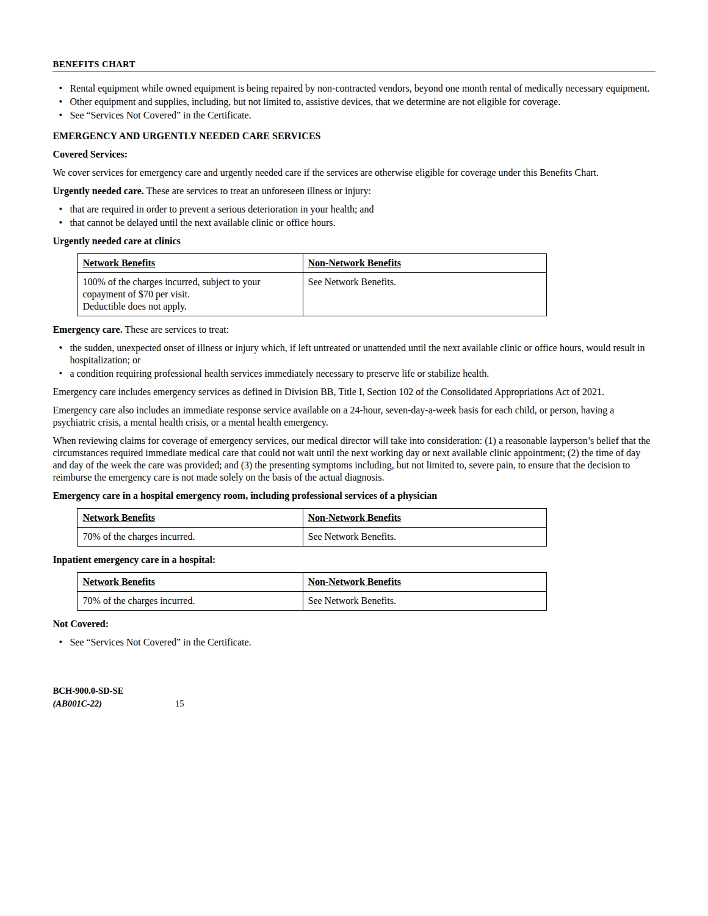BENEFITS CHART
Rental equipment while owned equipment is being repaired by non-contracted vendors, beyond one month rental of medically necessary equipment.
Other equipment and supplies, including, but not limited to, assistive devices, that we determine are not eligible for coverage.
See “Services Not Covered” in the Certificate.
Emergency and Urgently Needed Care Services
Covered Services:
We cover services for emergency care and urgently needed care if the services are otherwise eligible for coverage under this Benefits Chart.
Urgently needed care. These are services to treat an unforeseen illness or injury:
that are required in order to prevent a serious deterioration in your health; and
that cannot be delayed until the next available clinic or office hours.
Urgently needed care at clinics
| Network Benefits | Non-Network Benefits |
| 100% of the charges incurred, subject to your copayment of $70 per visit. Deductible does not apply. | See Network Benefits. |
Emergency care. These are services to treat:
the sudden, unexpected onset of illness or injury which, if left untreated or unattended until the next available clinic or office hours, would result in hospitalization; or
a condition requiring professional health services immediately necessary to preserve life or stabilize health.
Emergency care includes emergency services as defined in Division BB, Title I, Section 102 of the Consolidated Appropriations Act of 2021.
Emergency care also includes an immediate response service available on a 24-hour, seven-day-a-week basis for each child, or person, having a psychiatric crisis, a mental health crisis, or a mental health emergency.
When reviewing claims for coverage of emergency services, our medical director will take into consideration: (1) a reasonable layperson’s belief that the circumstances required immediate medical care that could not wait until the next working day or next available clinic appointment; (2) the time of day and day of the week the care was provided; and (3) the presenting symptoms including, but not limited to, severe pain, to ensure that the decision to reimburse the emergency care is not made solely on the basis of the actual diagnosis.
Emergency care in a hospital emergency room, including professional services of a physician
| Network Benefits | Non-Network Benefits |
| 70% of the charges incurred. | See Network Benefits. |
Inpatient emergency care in a hospital:
| Network Benefits | Non-Network Benefits |
| 70% of the charges incurred. | See Network Benefits. |
Not Covered:
See “Services Not Covered” in the Certificate.
BCH-900.0-SD-SE
(AB001C-22) 15